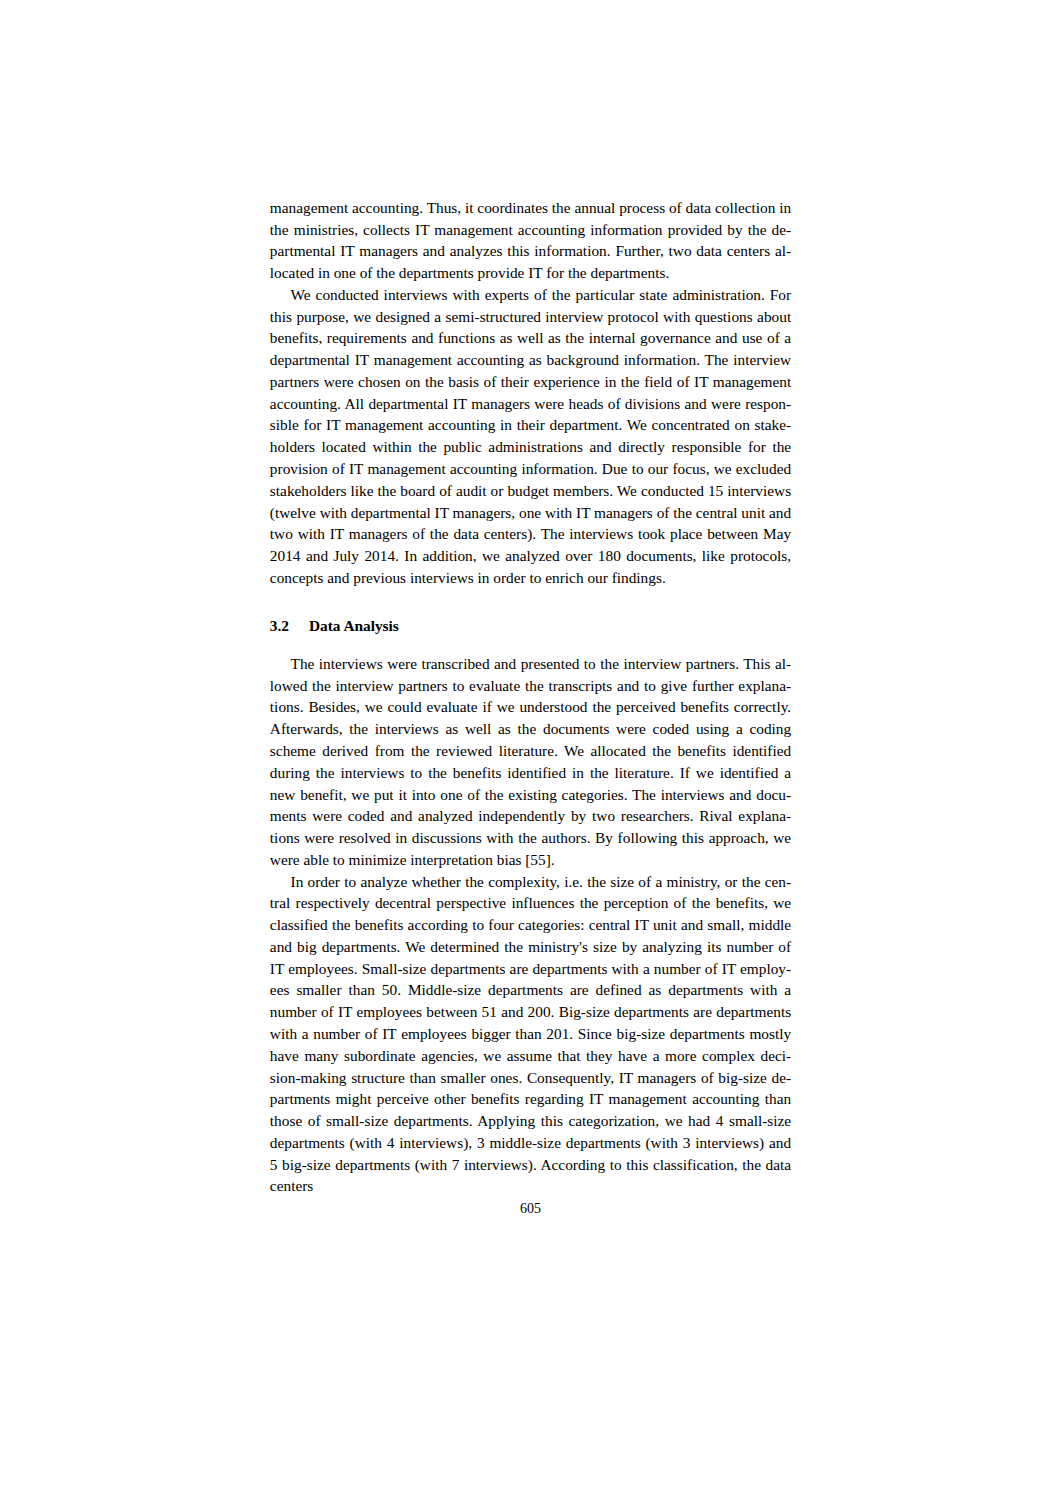management accounting. Thus, it coordinates the annual process of data collection in the ministries, collects IT management accounting information provided by the departmental IT managers and analyzes this information. Further, two data centers allocated in one of the departments provide IT for the departments.
We conducted interviews with experts of the particular state administration. For this purpose, we designed a semi-structured interview protocol with questions about benefits, requirements and functions as well as the internal governance and use of a departmental IT management accounting as background information. The interview partners were chosen on the basis of their experience in the field of IT management accounting. All departmental IT managers were heads of divisions and were responsible for IT management accounting in their department. We concentrated on stakeholders located within the public administrations and directly responsible for the provision of IT management accounting information. Due to our focus, we excluded stakeholders like the board of audit or budget members. We conducted 15 interviews (twelve with departmental IT managers, one with IT managers of the central unit and two with IT managers of the data centers). The interviews took place between May 2014 and July 2014. In addition, we analyzed over 180 documents, like protocols, concepts and previous interviews in order to enrich our findings.
3.2 Data Analysis
The interviews were transcribed and presented to the interview partners. This allowed the interview partners to evaluate the transcripts and to give further explanations. Besides, we could evaluate if we understood the perceived benefits correctly. Afterwards, the interviews as well as the documents were coded using a coding scheme derived from the reviewed literature. We allocated the benefits identified during the interviews to the benefits identified in the literature. If we identified a new benefit, we put it into one of the existing categories. The interviews and documents were coded and analyzed independently by two researchers. Rival explanations were resolved in discussions with the authors. By following this approach, we were able to minimize interpretation bias [55].
In order to analyze whether the complexity, i.e. the size of a ministry, or the central respectively decentral perspective influences the perception of the benefits, we classified the benefits according to four categories: central IT unit and small, middle and big departments. We determined the ministry's size by analyzing its number of IT employees. Small-size departments are departments with a number of IT employees smaller than 50. Middle-size departments are defined as departments with a number of IT employees between 51 and 200. Big-size departments are departments with a number of IT employees bigger than 201. Since big-size departments mostly have many subordinate agencies, we assume that they have a more complex decision-making structure than smaller ones. Consequently, IT managers of big-size departments might perceive other benefits regarding IT management accounting than those of small-size departments. Applying this categorization, we had 4 small-size departments (with 4 interviews), 3 middle-size departments (with 3 interviews) and 5 big-size departments (with 7 interviews). According to this classification, the data centers
605